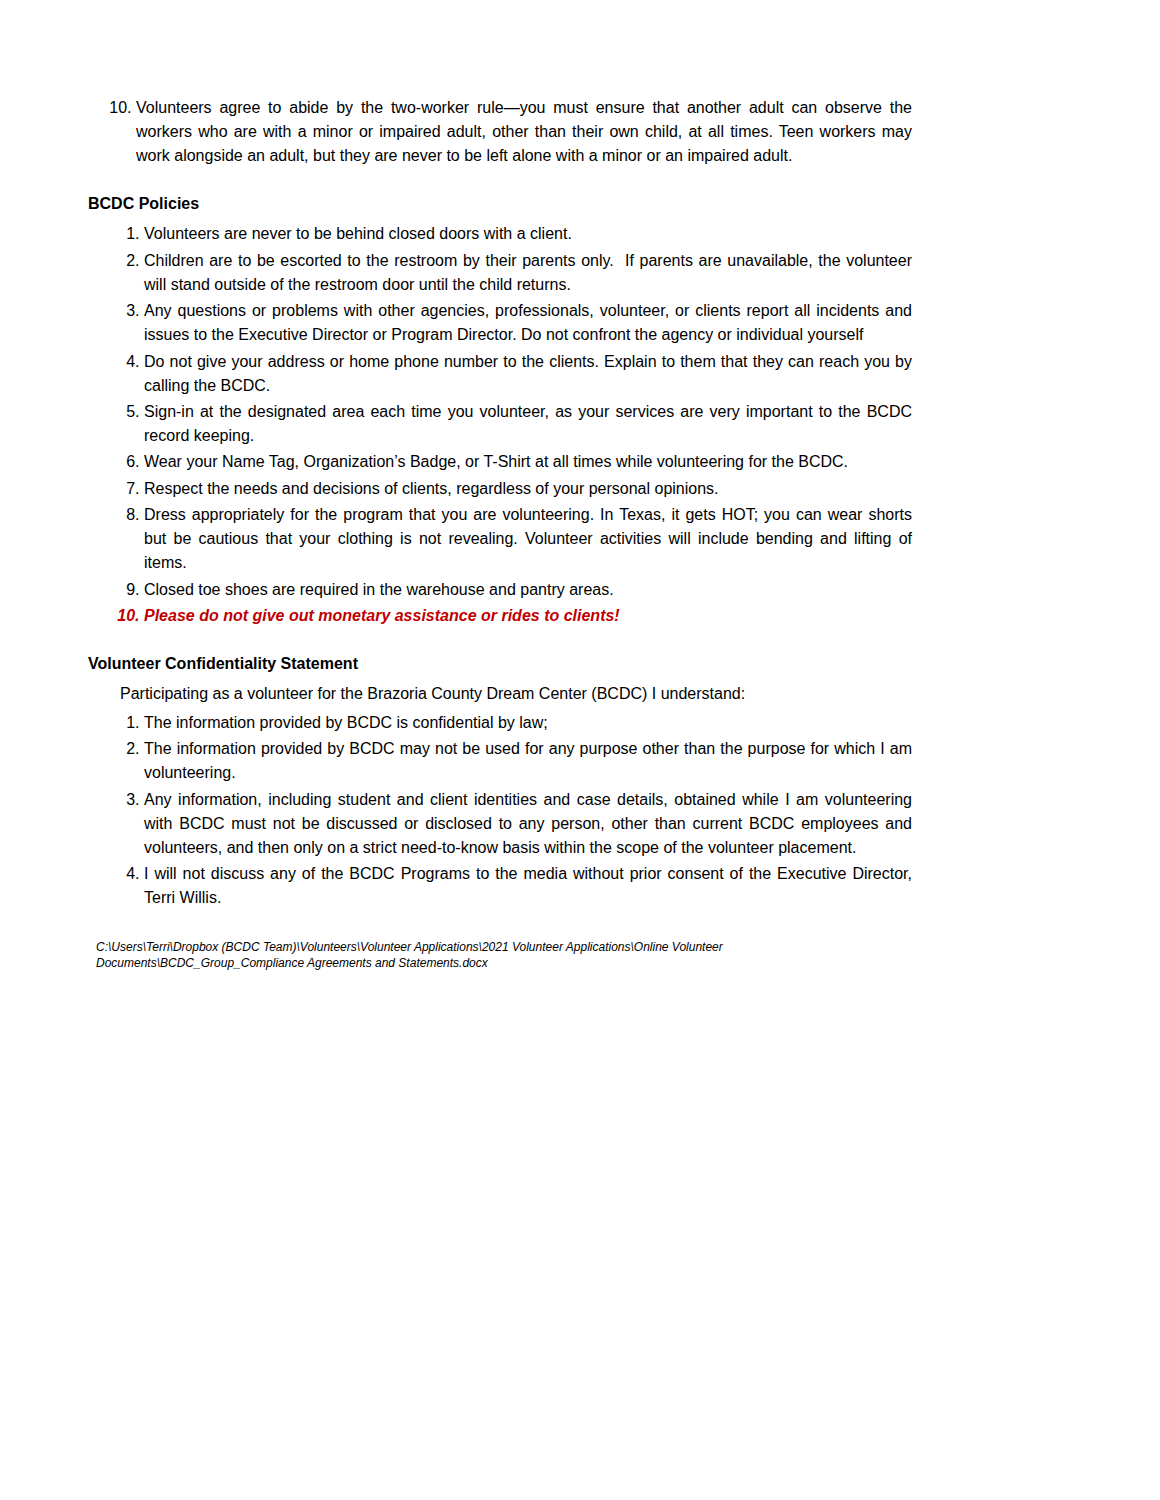Volunteers agree to abide by the two-worker rule—you must ensure that another adult can observe the workers who are with a minor or impaired adult, other than their own child, at all times. Teen workers may work alongside an adult, but they are never to be left alone with a minor or an impaired adult.
BCDC Policies
Volunteers are never to be behind closed doors with a client.
Children are to be escorted to the restroom by their parents only. If parents are unavailable, the volunteer will stand outside of the restroom door until the child returns.
Any questions or problems with other agencies, professionals, volunteer, or clients report all incidents and issues to the Executive Director or Program Director. Do not confront the agency or individual yourself
Do not give your address or home phone number to the clients. Explain to them that they can reach you by calling the BCDC.
Sign-in at the designated area each time you volunteer, as your services are very important to the BCDC record keeping.
Wear your Name Tag, Organization’s Badge, or T-Shirt at all times while volunteering for the BCDC.
Respect the needs and decisions of clients, regardless of your personal opinions.
Dress appropriately for the program that you are volunteering. In Texas, it gets HOT; you can wear shorts but be cautious that your clothing is not revealing. Volunteer activities will include bending and lifting of items.
Closed toe shoes are required in the warehouse and pantry areas.
Please do not give out monetary assistance or rides to clients!
Volunteer Confidentiality Statement
Participating as a volunteer for the Brazoria County Dream Center (BCDC) I understand:
The information provided by BCDC is confidential by law;
The information provided by BCDC may not be used for any purpose other than the purpose for which I am volunteering.
Any information, including student and client identities and case details, obtained while I am volunteering with BCDC must not be discussed or disclosed to any person, other than current BCDC employees and volunteers, and then only on a strict need-to-know basis within the scope of the volunteer placement.
I will not discuss any of the BCDC Programs to the media without prior consent of the Executive Director, Terri Willis.
C:\Users\Terri\Dropbox (BCDC Team)\Volunteers\Volunteer Applications\2021 Volunteer Applications\Online Volunteer Documents\BCDC_Group_Compliance Agreements and Statements.docx